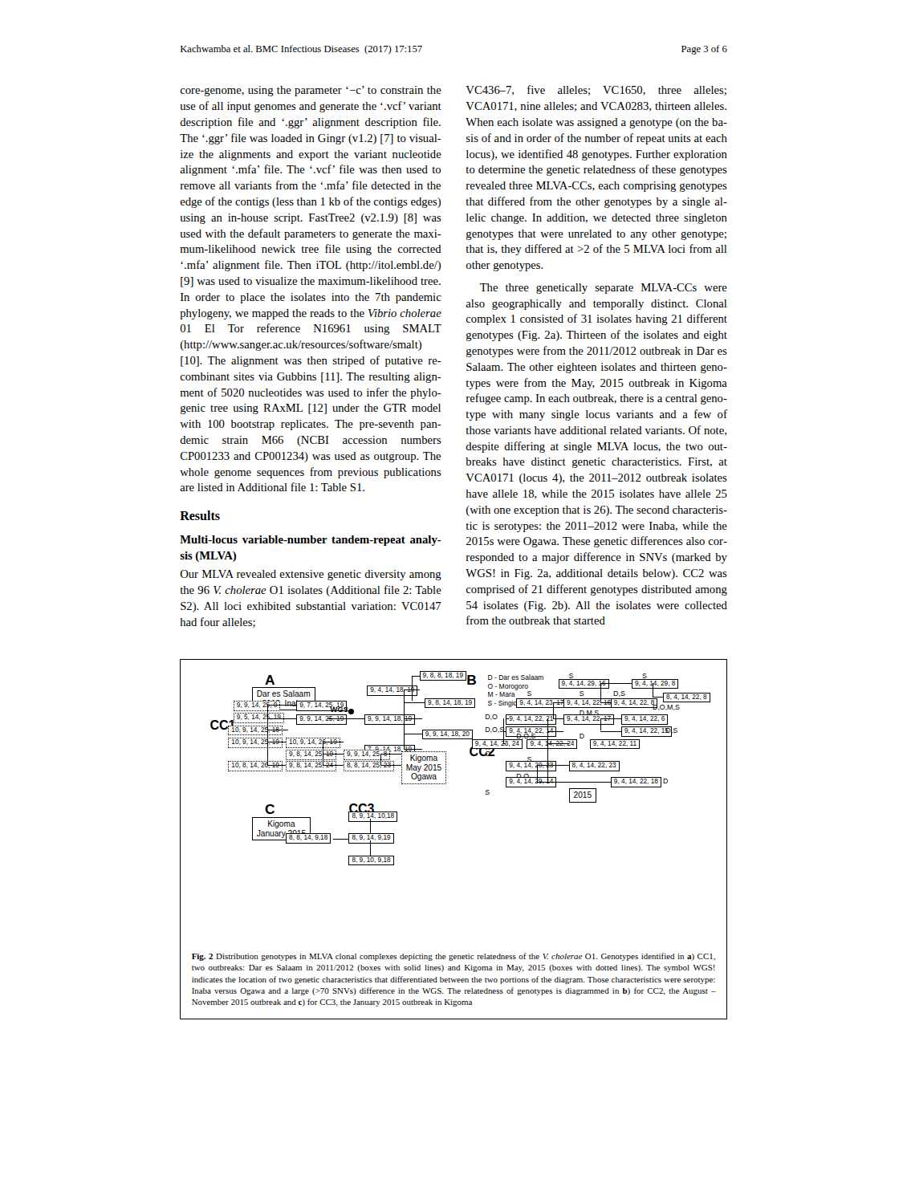Kachwamba et al. BMC Infectious Diseases (2017) 17:157
Page 3 of 6
core-genome, using the parameter ‘−c’ to constrain the use of all input genomes and generate the ‘.vcf’ variant description file and ‘.ggr’ alignment description file. The ‘.ggr’ file was loaded in Gingr (v1.2) [7] to visualize the alignments and export the variant nucleotide alignment ‘.mfa’ file. The ‘.vcf’ file was then used to remove all variants from the ‘.mfa’ file detected in the edge of the contigs (less than 1 kb of the contigs edges) using an in-house script. FastTree2 (v2.1.9) [8] was used with the default parameters to generate the maximum-likelihood newick tree file using the corrected ‘.mfa’ alignment file. Then iTOL (http://itol.embl.de/) [9] was used to visualize the maximum-likelihood tree. In order to place the isolates into the 7th pandemic phylogeny, we mapped the reads to the Vibrio cholerae 01 El Tor reference N16961 using SMALT (http://www.sanger.ac.uk/resources/software/smalt) [10]. The alignment was then striped of putative recombinant sites via Gubbins [11]. The resulting alignment of 5020 nucleotides was used to infer the phylogenic tree using RAxML [12] under the GTR model with 100 bootstrap replicates. The pre-seventh pandemic strain M66 (NCBI accession numbers CP001233 and CP001234) was used as outgroup. The whole genome sequences from previous publications are listed in Additional file 1: Table S1.
Results
Multi-locus variable-number tandem-repeat analysis (MLVA)
Our MLVA revealed extensive genetic diversity among the 96 V. cholerae O1 isolates (Additional file 2: Table S2). All loci exhibited substantial variation: VC0147 had four alleles;
VC436–7, five alleles; VC1650, three alleles; VCA0171, nine alleles; and VCA0283, thirteen alleles. When each isolate was assigned a genotype (on the basis of and in order of the number of repeat units at each locus), we identified 48 genotypes. Further exploration to determine the genetic relatedness of these genotypes revealed three MLVA-CCs, each comprising genotypes that differed from the other genotypes by a single allelic change. In addition, we detected three singleton genotypes that were unrelated to any other genotype; that is, they differed at >2 of the 5 MLVA loci from all other genotypes.
The three genetically separate MLVA-CCs were also geographically and temporally distinct. Clonal complex 1 consisted of 31 isolates having 21 different genotypes (Fig. 2a). Thirteen of the isolates and eight genotypes were from the 2011/2012 outbreak in Dar es Salaam. The other eighteen isolates and thirteen genotypes were from the May, 2015 outbreak in Kigoma refugee camp. In each outbreak, there is a central genotype with many single locus variants and a few of those variants have additional related variants. Of note, despite differing at single MLVA locus, the two outbreaks have distinct genetic characteristics. First, at VCA0171 (locus 4), the 2011–2012 outbreak isolates have allele 18, while the 2015 isolates have allele 25 (with one exception that is 26). The second characteristic is serotypes: the 2011–2012 were Inaba, while the 2015s were Ogawa. These genetic differences also corresponded to a major difference in SNVs (marked by WGS! in Fig. 2a, additional details below). CC2 was comprised of 21 different genotypes distributed among 54 isolates (Fig. 2b). All the isolates were collected from the outbreak that started
A
Dar es Salaam
2012 Inaba
CC1
9, 8, 8, 18, 19
9, 4, 14, 18, 19
9, 8, 14, 18, 19
9, 9, 14, 18, 19
9, 9, 14, 18, 20
7, 9, 14, 18, 19
9, 7, 14, 25, 19
9, 9, 14, 25, 19
9, 9, 14, 25, 0
9, 5, 14, 25, 19
10, 9, 14, 25, 18
10, 9, 14, 25, 19
10, 8, 14, 26, 19
10, 9, 14, 26, 19
9, 8, 14, 25, 19
9, 8, 14, 25, 24
9, 9, 14, 25, 8
8, 8, 14, 25, 23
Kigoma
May 2015
Ogawa
WGS
B
D - Dar es Salaam
O - Morogoro
M - Mara
S - Singida
CC2
S
S
9, 4, 14, 29, 16
9, 4, 14, 29, 8
8, 4, 14, 22, 8
S
S
D,S
9, 4, 14, 23, 17
9, 4, 14, 22, 16
9, 4, 14, 22, 8
D,O,M,S
D,M,S
9, 4, 14, 22, 17
9, 4, 14, 22, 6
D,O
9, 4, 14, 22, 21
D,O,S
9, 4, 14, 22, 14
9, 4, 14, 22, 15
D,S
9, 4, 14, 23, 24
9, 4, 14, 22, 24
9, 4, 14, 22, 11
D,O,S
D
O
S
9, 4, 14, 29, 23
8, 4, 14, 22, 23
D,O
9, 4, 14, 29, 14
9, 4, 14, 22, 18
D
S
2015
C
CC3
Kigoma
January 2015
8, 9, 14, 10,18
8, 9, 14, 9,19
8, 8, 14, 9,18
8, 9, 10, 9,18
Fig. 2 Distribution genotypes in MLVA clonal complexes depicting the genetic relatedness of the V. cholerae O1. Genotypes identified in a) CC1, two outbreaks: Dar es Salaam in 2011/2012 (boxes with solid lines) and Kigoma in May, 2015 (boxes with dotted lines). The symbol WGS! indicates the location of two genetic characteristics that differentiated between the two portions of the diagram. Those characteristics were serotype: Inaba versus Ogawa and a large (>70 SNVs) difference in the WGS. The relatedness of genotypes is diagrammed in b) for CC2, the August – November 2015 outbreak and c) for CC3, the January 2015 outbreak in Kigoma